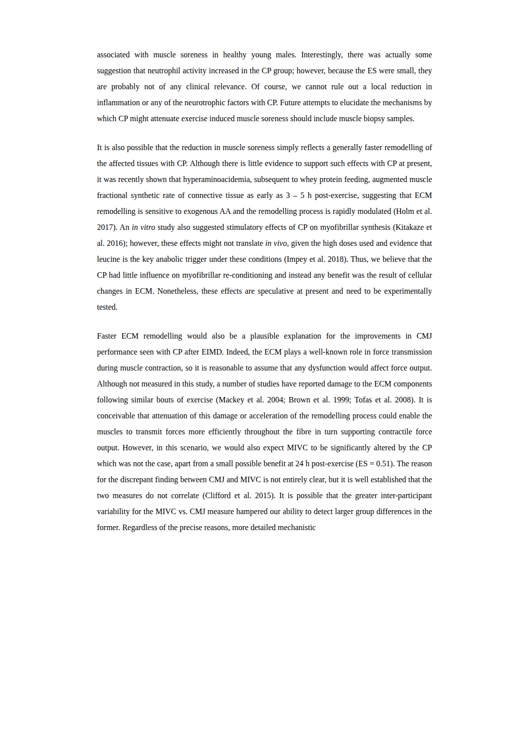associated with muscle soreness in healthy young males. Interestingly, there was actually some suggestion that neutrophil activity increased in the CP group; however, because the ES were small, they are probably not of any clinical relevance. Of course, we cannot rule out a local reduction in inflammation or any of the neurotrophic factors with CP. Future attempts to elucidate the mechanisms by which CP might attenuate exercise induced muscle soreness should include muscle biopsy samples.
It is also possible that the reduction in muscle soreness simply reflects a generally faster remodelling of the affected tissues with CP. Although there is little evidence to support such effects with CP at present, it was recently shown that hyperaminoacidemia, subsequent to whey protein feeding, augmented muscle fractional synthetic rate of connective tissue as early as 3 – 5 h post-exercise, suggesting that ECM remodelling is sensitive to exogenous AA and the remodelling process is rapidly modulated (Holm et al. 2017). An in vitro study also suggested stimulatory effects of CP on myofibrillar synthesis (Kitakaze et al. 2016); however, these effects might not translate in vivo, given the high doses used and evidence that leucine is the key anabolic trigger under these conditions (Impey et al. 2018). Thus, we believe that the CP had little influence on myofibrillar re-conditioning and instead any benefit was the result of cellular changes in ECM. Nonetheless, these effects are speculative at present and need to be experimentally tested.
Faster ECM remodelling would also be a plausible explanation for the improvements in CMJ performance seen with CP after EIMD. Indeed, the ECM plays a well-known role in force transmission during muscle contraction, so it is reasonable to assume that any dysfunction would affect force output. Although not measured in this study, a number of studies have reported damage to the ECM components following similar bouts of exercise (Mackey et al. 2004; Brown et al. 1999; Tofas et al. 2008). It is conceivable that attenuation of this damage or acceleration of the remodelling process could enable the muscles to transmit forces more efficiently throughout the fibre in turn supporting contractile force output. However, in this scenario, we would also expect MIVC to be significantly altered by the CP which was not the case, apart from a small possible benefit at 24 h post-exercise (ES = 0.51). The reason for the discrepant finding between CMJ and MIVC is not entirely clear, but it is well established that the two measures do not correlate (Clifford et al. 2015). It is possible that the greater inter-participant variability for the MIVC vs. CMJ measure hampered our ability to detect larger group differences in the former. Regardless of the precise reasons, more detailed mechanistic